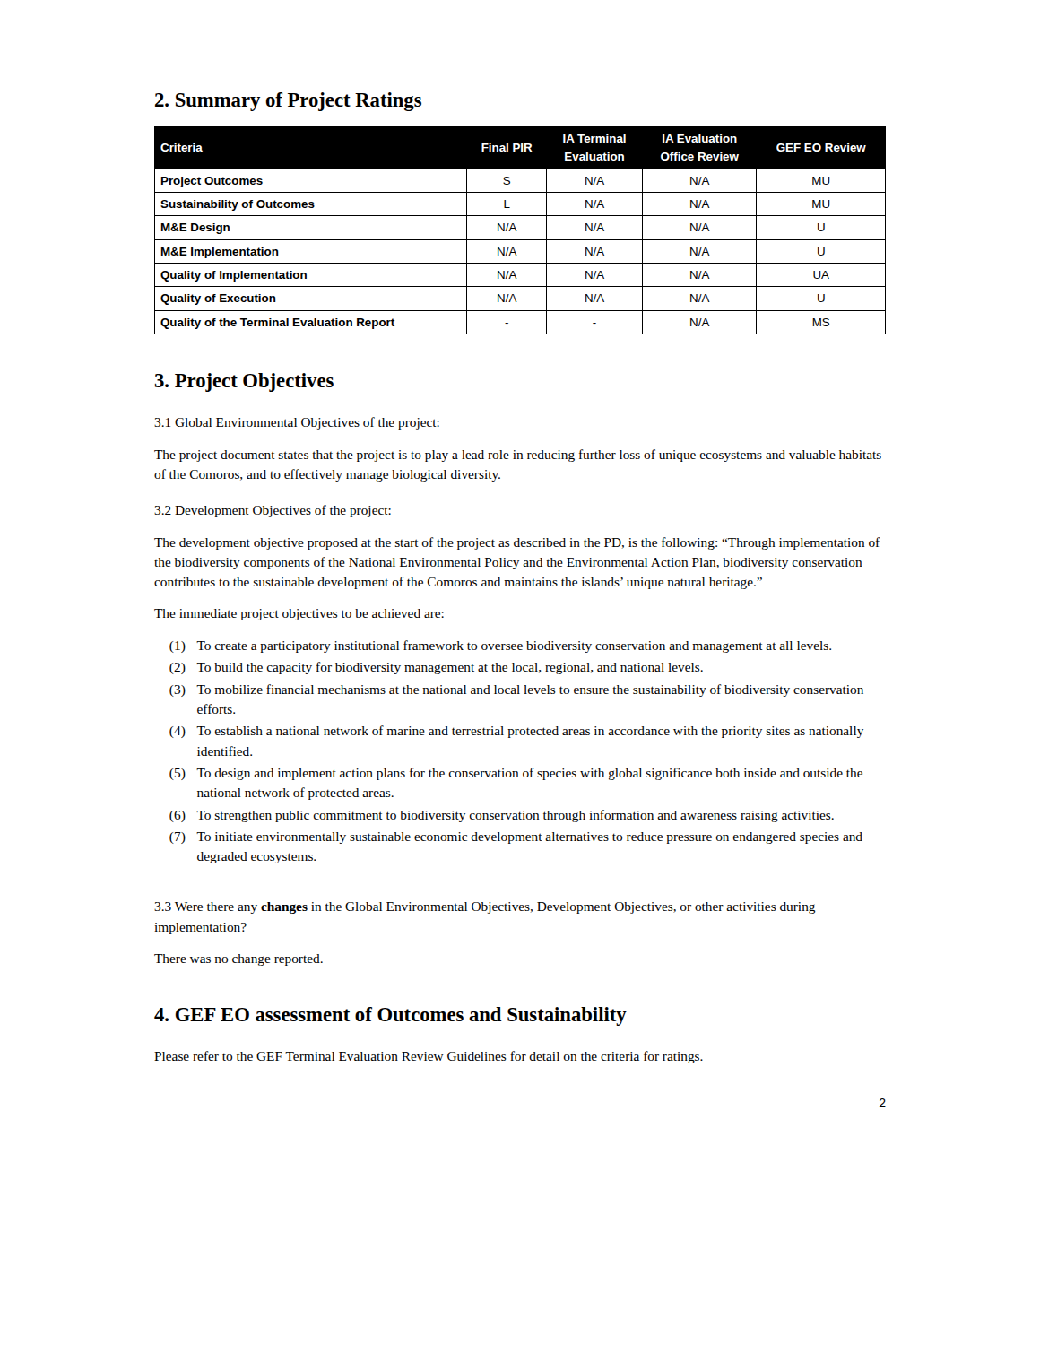2. Summary of Project Ratings
| Criteria | Final PIR | IA Terminal Evaluation | IA Evaluation Office Review | GEF EO Review |
| --- | --- | --- | --- | --- |
| Project Outcomes | S | N/A | N/A | MU |
| Sustainability of Outcomes | L | N/A | N/A | MU |
| M&E Design | N/A | N/A | N/A | U |
| M&E Implementation | N/A | N/A | N/A | U |
| Quality of Implementation | N/A | N/A | N/A | UA |
| Quality of Execution | N/A | N/A | N/A | U |
| Quality of the Terminal Evaluation Report | - | - | N/A | MS |
3. Project Objectives
3.1 Global Environmental Objectives of the project:
The project document states that the project is to play a lead role in reducing further loss of unique ecosystems and valuable habitats of the Comoros, and to effectively manage biological diversity.
3.2 Development Objectives of the project:
The development objective proposed at the start of the project as described in the PD, is the following: “Through implementation of the biodiversity components of the National Environmental Policy and the Environmental Action Plan, biodiversity conservation contributes to the sustainable development of the Comoros and maintains the islands’ unique natural heritage.”
The immediate project objectives to be achieved are:
To create a participatory institutional framework to oversee biodiversity conservation and management at all levels.
To build the capacity for biodiversity management at the local, regional, and national levels.
To mobilize financial mechanisms at the national and local levels to ensure the sustainability of biodiversity conservation efforts.
To establish a national network of marine and terrestrial protected areas in accordance with the priority sites as nationally identified.
To design and implement action plans for the conservation of species with global significance both inside and outside the national network of protected areas.
To strengthen public commitment to biodiversity conservation through information and awareness raising activities.
To initiate environmentally sustainable economic development alternatives to reduce pressure on endangered species and degraded ecosystems.
3.3 Were there any changes in the Global Environmental Objectives, Development Objectives, or other activities during implementation?
There was no change reported.
4. GEF EO assessment of Outcomes and Sustainability
Please refer to the GEF Terminal Evaluation Review Guidelines for detail on the criteria for ratings.
2